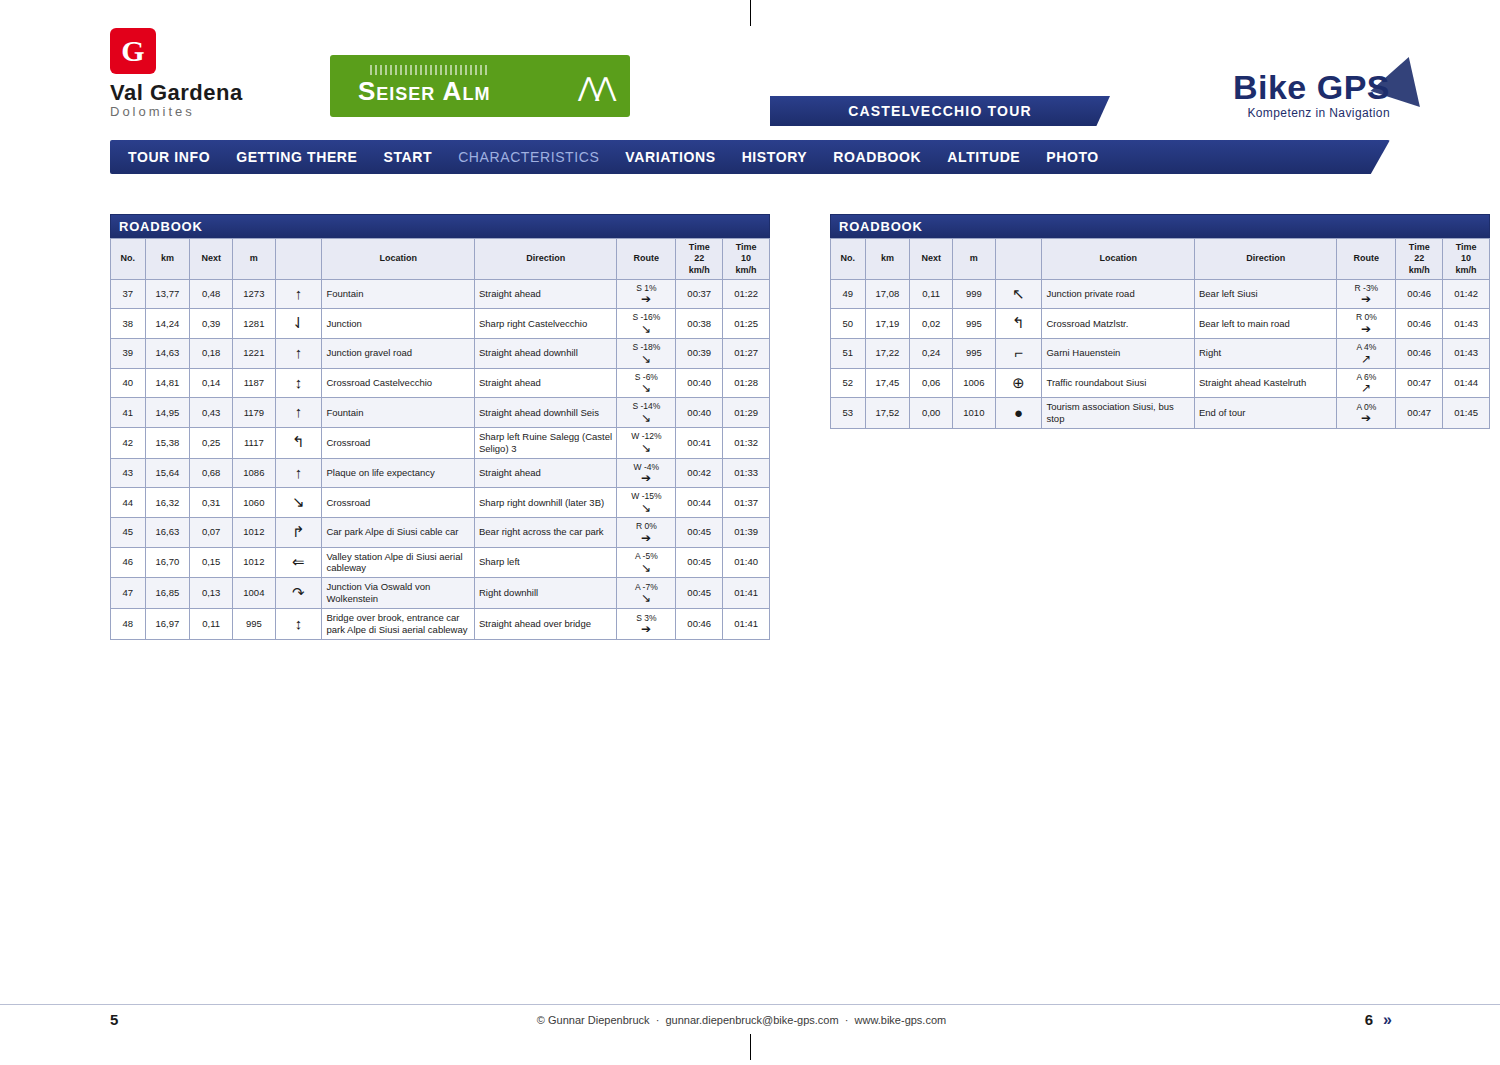Val Gardena Dolomites
Seiser Alm ⋀⋀
CASTELVECCHIO TOUR
Bike GPS
Kompetenz in Navigation
TOUR INFO GETTING THERE START CHARACTERISTICS VARIATIONS HISTORY ROADBOOK ALTITUDE PHOTO
ROADBOOK
| No. | km | Next | m | | Location | Direction | Route | Time 22 km/h | Time 10 km/h |
| --- | --- | --- | --- | --- | --- | --- | --- | --- | --- |
| 37 | 13,77 | 0,48 | 1273 | ↑ | Fountain | Straight ahead | S 1% ➔ | 00:37 | 01:22 |
| 38 | 14,24 | 0,39 | 1281 | ⇃ | Junction | Sharp right Castelvecchio | S -16% ↘ | 00:38 | 01:25 |
| 39 | 14,63 | 0,18 | 1221 | ↑ | Junction gravel road | Straight ahead downhill | S -18% ↘ | 00:39 | 01:27 |
| 40 | 14,81 | 0,14 | 1187 | ↕ | Crossroad Castelvecchio | Straight ahead | S -6% ↘ | 00:40 | 01:28 |
| 41 | 14,95 | 0,43 | 1179 | ↑ | Fountain | Straight ahead downhill Seis | S -14% ↘ | 00:40 | 01:29 |
| 42 | 15,38 | 0,25 | 1117 | ↰ | Crossroad | Sharp left Ruine Salegg (Castel Seligo) 3 | W -12% ↘ | 00:41 | 01:32 |
| 43 | 15,64 | 0,68 | 1086 | ↑ | Plaque on life expectancy | Straight ahead | W -4% ➔ | 00:42 | 01:33 |
| 44 | 16,32 | 0,31 | 1060 | ↘ | Crossroad | Sharp right downhill (later 3B) | W -15% ↘ | 00:44 | 01:37 |
| 45 | 16,63 | 0,07 | 1012 | ↱ | Car park Alpe di Siusi cable car | Bear right across the car park | R 0% ➔ | 00:45 | 01:39 |
| 46 | 16,70 | 0,15 | 1012 | ⇐ | Valley station Alpe di Siusi aerial cableway | Sharp left | A -5% ↘ | 00:45 | 01:40 |
| 47 | 16,85 | 0,13 | 1004 | ↷ | Junction Via Oswald von Wolkenstein | Right downhill | A -7% ↘ | 00:45 | 01:41 |
| 48 | 16,97 | 0,11 | 995 | ↕ | Bridge over brook, entrance car park Alpe di Siusi aerial cableway | Straight ahead over bridge | S 3% ➔ | 00:46 | 01:41 |
ROADBOOK
| No. | km | Next | m | | Location | Direction | Route | Time 22 km/h | Time 10 km/h |
| --- | --- | --- | --- | --- | --- | --- | --- | --- | --- |
| 49 | 17,08 | 0,11 | 999 | ↖ | Junction private road | Bear left Siusi | R -3% ➔ | 00:46 | 01:42 |
| 50 | 17,19 | 0,02 | 995 | ↰ | Crossroad Matzlstr. | Bear left to main road | R 0% ➔ | 00:46 | 01:43 |
| 51 | 17,22 | 0,24 | 995 | ⌐ | Garni Hauenstein | Right | A 4% ↗ | 00:46 | 01:43 |
| 52 | 17,45 | 0,06 | 1006 | ⊕ | Traffic roundabout Siusi | Straight ahead Kastelruth | A 6% ↗ | 00:47 | 01:44 |
| 53 | 17,52 | 0,00 | 1010 | ● | Tourism association Siusi, bus stop | End of tour | A 0% ➔ | 00:47 | 01:45 |
5
© Gunnar Diepenbruck · gunnar.diepenbruck@bike-gps.com · www.bike-gps.com
6»